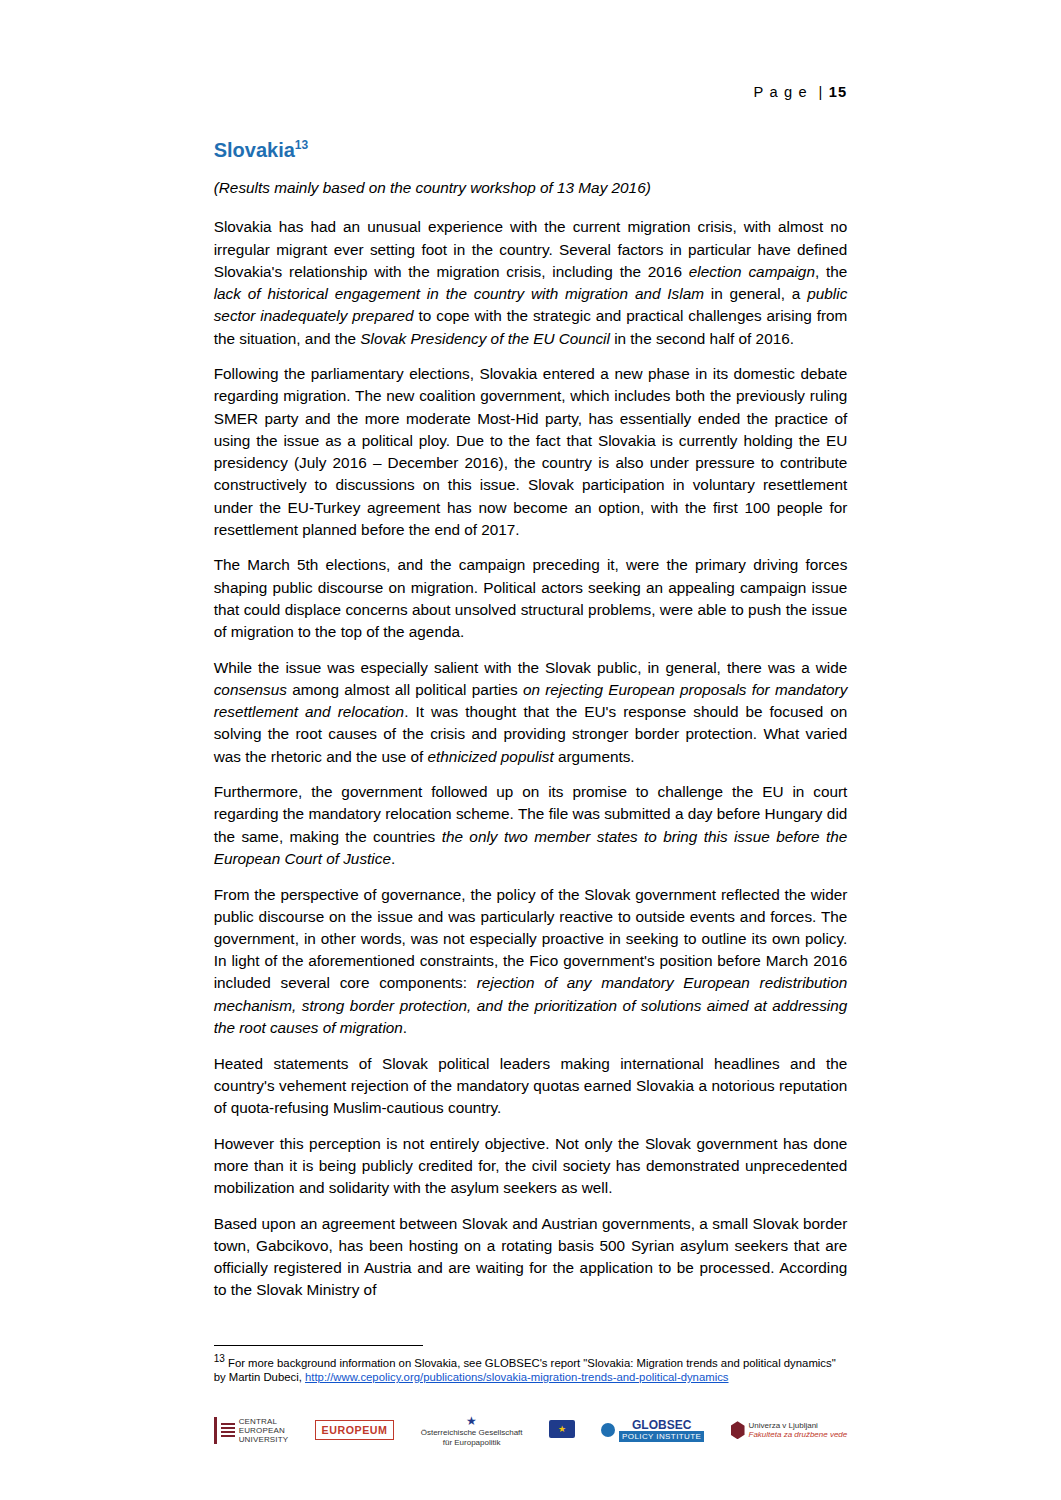P a g e | 15
Slovakia13
(Results mainly based on the country workshop of 13 May 2016)
Slovakia has had an unusual experience with the current migration crisis, with almost no irregular migrant ever setting foot in the country. Several factors in particular have defined Slovakia's relationship with the migration crisis, including the 2016 election campaign, the lack of historical engagement in the country with migration and Islam in general, a public sector inadequately prepared to cope with the strategic and practical challenges arising from the situation, and the Slovak Presidency of the EU Council in the second half of 2016.
Following the parliamentary elections, Slovakia entered a new phase in its domestic debate regarding migration. The new coalition government, which includes both the previously ruling SMER party and the more moderate Most-Hid party, has essentially ended the practice of using the issue as a political ploy. Due to the fact that Slovakia is currently holding the EU presidency (July 2016 – December 2016), the country is also under pressure to contribute constructively to discussions on this issue. Slovak participation in voluntary resettlement under the EU-Turkey agreement has now become an option, with the first 100 people for resettlement planned before the end of 2017.
The March 5th elections, and the campaign preceding it, were the primary driving forces shaping public discourse on migration. Political actors seeking an appealing campaign issue that could displace concerns about unsolved structural problems, were able to push the issue of migration to the top of the agenda.
While the issue was especially salient with the Slovak public, in general, there was a wide consensus among almost all political parties on rejecting European proposals for mandatory resettlement and relocation. It was thought that the EU's response should be focused on solving the root causes of the crisis and providing stronger border protection. What varied was the rhetoric and the use of ethnicized populist arguments.
Furthermore, the government followed up on its promise to challenge the EU in court regarding the mandatory relocation scheme. The file was submitted a day before Hungary did the same, making the countries the only two member states to bring this issue before the European Court of Justice.
From the perspective of governance, the policy of the Slovak government reflected the wider public discourse on the issue and was particularly reactive to outside events and forces. The government, in other words, was not especially proactive in seeking to outline its own policy. In light of the aforementioned constraints, the Fico government's position before March 2016 included several core components: rejection of any mandatory European redistribution mechanism, strong border protection, and the prioritization of solutions aimed at addressing the root causes of migration.
Heated statements of Slovak political leaders making international headlines and the country's vehement rejection of the mandatory quotas earned Slovakia a notorious reputation of quota-refusing Muslim-cautious country.
However this perception is not entirely objective. Not only the Slovak government has done more than it is being publicly credited for, the civil society has demonstrated unprecedented mobilization and solidarity with the asylum seekers as well.
Based upon an agreement between Slovak and Austrian governments, a small Slovak border town, Gabcikovo, has been hosting on a rotating basis 500 Syrian asylum seekers that are officially registered in Austria and are waiting for the application to be processed. According to the Slovak Ministry of
13 For more background information on Slovakia, see GLOBSEC's report "Slovakia: Migration trends and political dynamics" by Martin Dubeci, http://www.cepolicy.org/publications/slovakia-migration-trends-and-political-dynamics
CENTRAL
EUROPEAN
UNIVERSITY
EUROPEUM
★
Österreichische Gesellschaft
für Europapolitik
GLOBSEC
POLICY INSTITUTE
Univerza v Ljubljani
Fakulteta za družbene vede